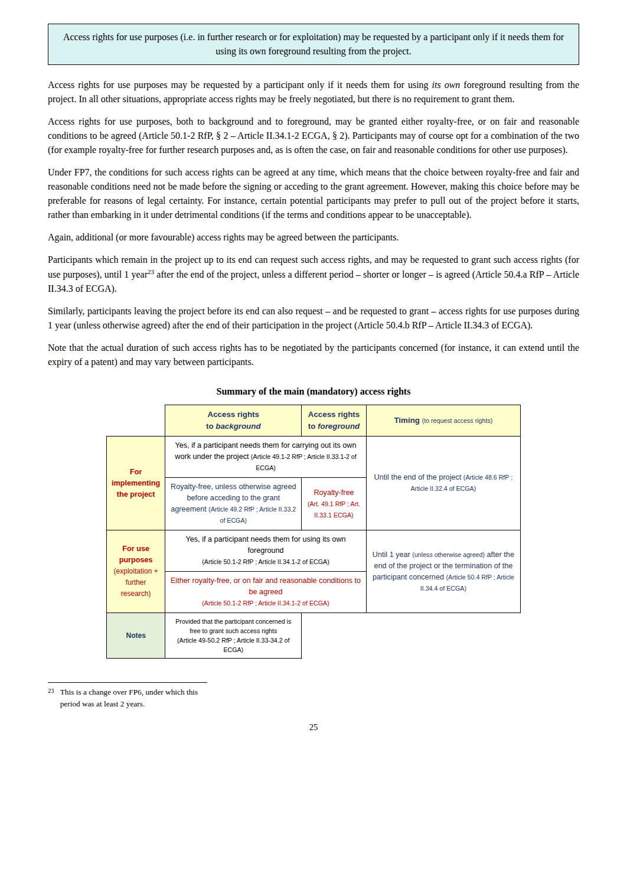Access rights for use purposes (i.e. in further research or for exploitation) may be requested by a participant only if it needs them for using its own foreground resulting from the project.
Access rights for use purposes may be requested by a participant only if it needs them for using its own foreground resulting from the project. In all other situations, appropriate access rights may be freely negotiated, but there is no requirement to grant them.
Access rights for use purposes, both to background and to foreground, may be granted either royalty-free, or on fair and reasonable conditions to be agreed (Article 50.1-2 RfP, § 2 – Article II.34.1-2 ECGA, § 2). Participants may of course opt for a combination of the two (for example royalty-free for further research purposes and, as is often the case, on fair and reasonable conditions for other use purposes).
Under FP7, the conditions for such access rights can be agreed at any time, which means that the choice between royalty-free and fair and reasonable conditions need not be made before the signing or acceding to the grant agreement. However, making this choice before may be preferable for reasons of legal certainty. For instance, certain potential participants may prefer to pull out of the project before it starts, rather than embarking in it under detrimental conditions (if the terms and conditions appear to be unacceptable).
Again, additional (or more favourable) access rights may be agreed between the participants.
Participants which remain in the project up to its end can request such access rights, and may be requested to grant such access rights (for use purposes), until 1 year23 after the end of the project, unless a different period – shorter or longer – is agreed (Article 50.4.a RfP – Article II.34.3 of ECGA).
Similarly, participants leaving the project before its end can also request – and be requested to grant – access rights for use purposes during 1 year (unless otherwise agreed) after the end of their participation in the project (Article 50.4.b RfP – Article II.34.3 of ECGA).
Note that the actual duration of such access rights has to be negotiated by the participants concerned (for instance, it can extend until the expiry of a patent) and may vary between participants.
Summary of the main (mandatory) access rights
| | Access rights to background | Access rights to foreground | Timing (to request access rights) |
| For implementing the project | Yes, if a participant needs them for carrying out its own work under the project (Article 49.1-2 RfP ; Article II.33.1-2 of ECGA) | Until the end of the project (Article 48.6 RfP ; Article II.32.4 of ECGA) |
| Royalty-free, unless otherwise agreed before acceding to the grant agreement (Article 49.2 RfP ; Article II.33.2 of ECGA) | Royalty-free (Art. 49.1 RfP ; Art. II.33.1 ECGA) |
| For use purposes (exploitation + further research) | Yes, if a participant needs them for using its own foreground (Article 50.1-2 RfP ; Article II.34.1-2 of ECGA) | Until 1 year (unless otherwise agreed) after the end of the project or the termination of the participant concerned (Article 50.4 RfP ; Article II.34.4 of ECGA) |
| Either royalty-free, or on fair and reasonable conditions to be agreed (Article 50.1-2 RfP ; Article II.34.1-2 of ECGA) |
| Notes | Provided that the participant concerned is free to grant such access rights (Article 49-50.2 RfP ; Article II.33-34.2 of ECGA) | | |
23 This is a change over FP6, under which this period was at least 2 years.
25